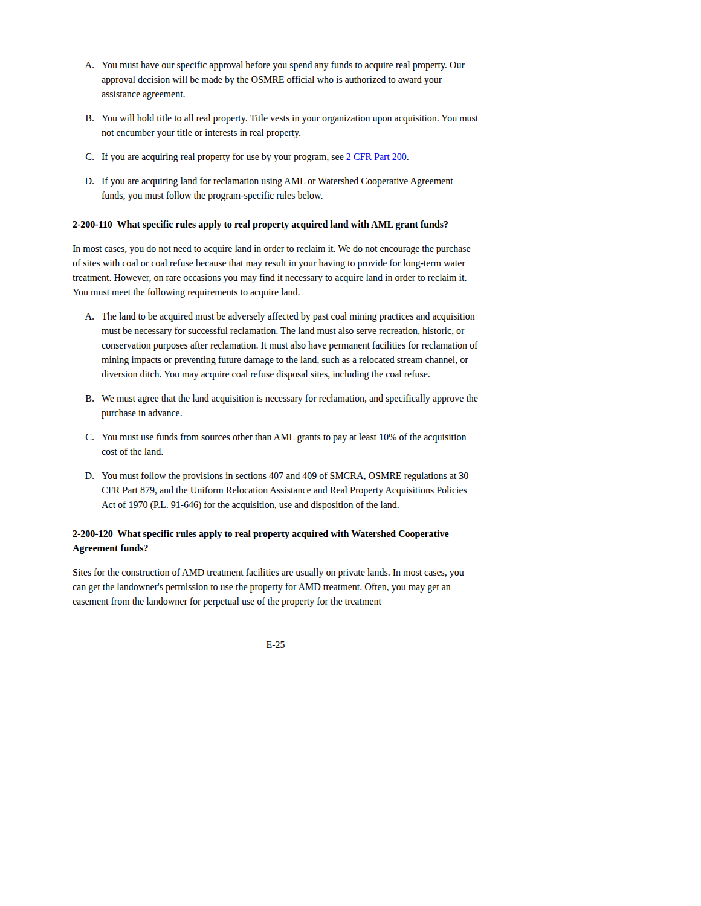You must have our specific approval before you spend any funds to acquire real property. Our approval decision will be made by the OSMRE official who is authorized to award your assistance agreement.
You will hold title to all real property. Title vests in your organization upon acquisition. You must not encumber your title or interests in real property.
If you are acquiring real property for use by your program, see 2 CFR Part 200.
If you are acquiring land for reclamation using AML or Watershed Cooperative Agreement funds, you must follow the program-specific rules below.
2-200-110 What specific rules apply to real property acquired land with AML grant funds?
In most cases, you do not need to acquire land in order to reclaim it. We do not encourage the purchase of sites with coal or coal refuse because that may result in your having to provide for long-term water treatment. However, on rare occasions you may find it necessary to acquire land in order to reclaim it. You must meet the following requirements to acquire land.
The land to be acquired must be adversely affected by past coal mining practices and acquisition must be necessary for successful reclamation. The land must also serve recreation, historic, or conservation purposes after reclamation. It must also have permanent facilities for reclamation of mining impacts or preventing future damage to the land, such as a relocated stream channel, or diversion ditch. You may acquire coal refuse disposal sites, including the coal refuse.
We must agree that the land acquisition is necessary for reclamation, and specifically approve the purchase in advance.
You must use funds from sources other than AML grants to pay at least 10% of the acquisition cost of the land.
You must follow the provisions in sections 407 and 409 of SMCRA, OSMRE regulations at 30 CFR Part 879, and the Uniform Relocation Assistance and Real Property Acquisitions Policies Act of 1970 (P.L. 91-646) for the acquisition, use and disposition of the land.
2-200-120 What specific rules apply to real property acquired with Watershed Cooperative Agreement funds?
Sites for the construction of AMD treatment facilities are usually on private lands. In most cases, you can get the landowner's permission to use the property for AMD treatment. Often, you may get an easement from the landowner for perpetual use of the property for the treatment
E-25